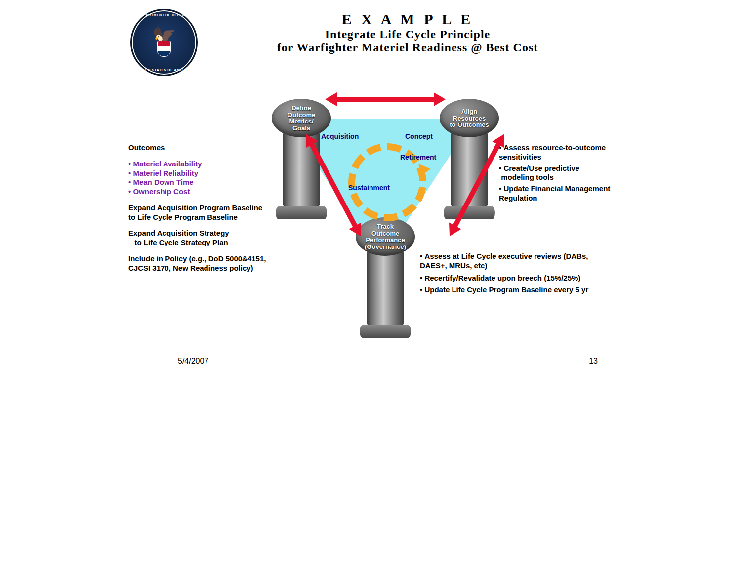DEPARTMENT OF DEFENSE
🦅
UNITED STATES OF AMERICA
E X A M P L E
Integrate Life Cycle Principle
for Warfighter Materiel Readiness @ Best Cost
Acquisition
Concept
Retirement
Sustainment
Define
Outcome
Metrics/
Goals
Align
Resources
to Outcomes
Track
Outcome
Performance
(Governance)
Outcomes
Materiel Availability
Materiel Reliability
Mean Down Time
Ownership Cost
Expand Acquisition Program Baseline
to Life Cycle Program Baseline
Expand Acquisition Strategy
to Life Cycle Strategy Plan
Include in Policy (e.g., DoD 5000&4151,
CJCSI 3170, New Readiness policy)
Assess resource-to-outcome sensitivities
Create/Use predictive
modeling tools
Update Financial Management Regulation
Assess at Life Cycle executive reviews (DABs, DAES+, MRUs, etc)
Recertify/Revalidate upon breech (15%/25%)
Update Life Cycle Program Baseline every 5 yr
5/4/2007
13